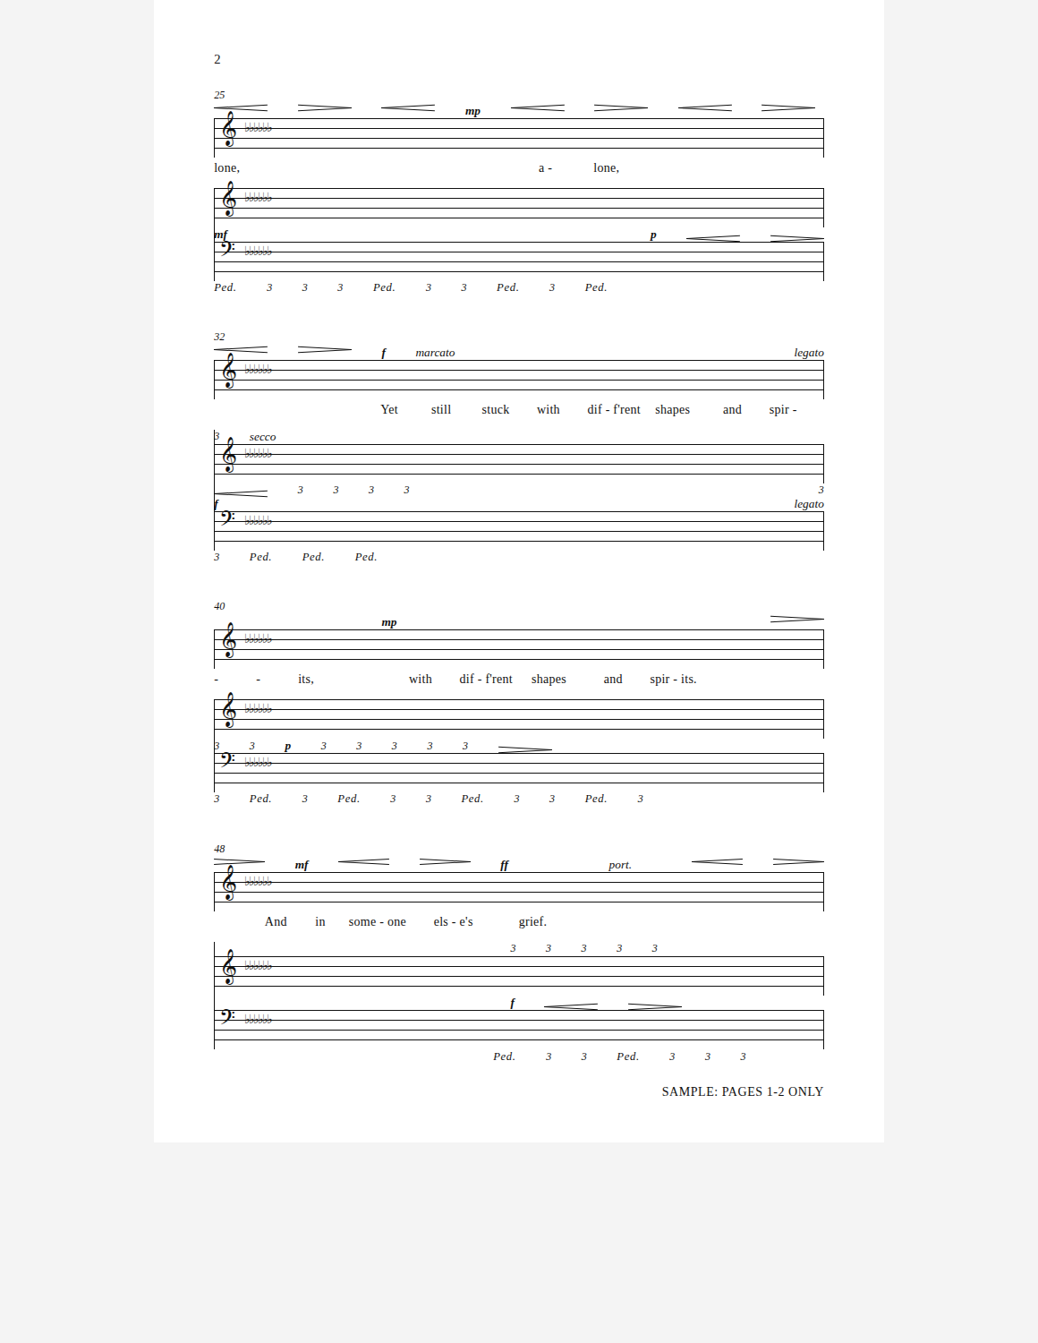2
25
mp
𝄞 ♭♭♭♭♭♭
lone, a - lone,
𝄞 ♭♭♭♭♭♭
mf p
𝄢 ♭♭♭♭♭♭
Ped. 3 3 3 Ped. 3 3 Ped. 3 Ped.
32
fmarcato legato
𝄞 ♭♭♭♭♭♭
Yet still stuck with dif - f'rent shapes and spir -
3 secco
𝄞 ♭♭♭♭♭♭
3 3 3 3 3
f legato
𝄢 ♭♭♭♭♭♭
3 Ped. Ped. Ped.
40
mp
𝄞 ♭♭♭♭♭♭
- - its, with dif - f'rent shapes and spir - its.
𝄞 ♭♭♭♭♭♭
3 3 p 3 3 3 3 3
𝄢 ♭♭♭♭♭♭
3 Ped. 3 Ped. 3 3 Ped. 3 3 Ped. 3
48
mf ff port.
𝄞 ♭♭♭♭♭♭
And in some - one els - e's grief.
3 3 3 3 3
𝄞 ♭♭♭♭♭♭
f
𝄢 ♭♭♭♭♭♭
Ped. 3 3 Ped. 3 3 3
SAMPLE: PAGES 1-2 ONLY
Transcription of visible text: page number 2; measure numbers 25, 32, 40, 48; dynamics mp, mf, p, f, ff; expressive markings marcato, secco, legato, port.; pedal indications Ped.; triplet numerals 3; lyrics: "lone, a - lone, Yet still stuck with dif-f'rent shapes and spir - - its, with dif-f'rent shapes and spir - its. And in some-one els-e's grief." Footer: SAMPLE: PAGES 1-2 ONLY.